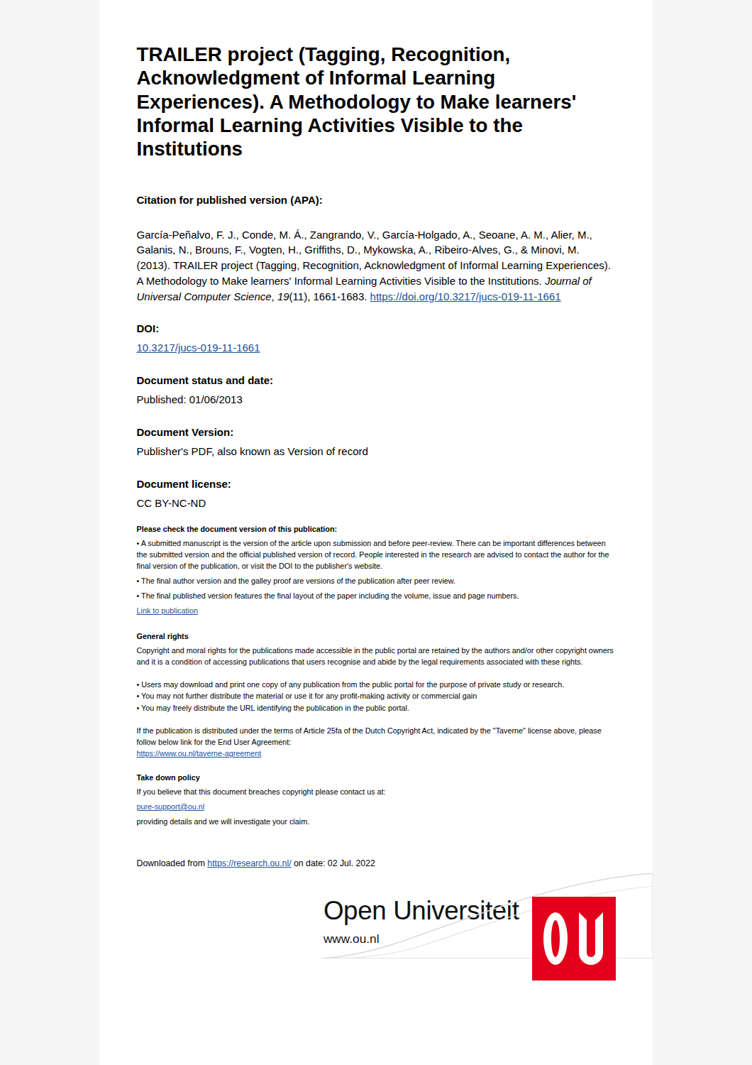TRAILER project (Tagging, Recognition, Acknowledgment of Informal Learning Experiences). A Methodology to Make learners' Informal Learning Activities Visible to the Institutions
Citation for published version (APA):
García-Peñalvo, F. J., Conde, M. Á., Zangrando, V., García-Holgado, A., Seoane, A. M., Alier, M., Galanis, N., Brouns, F., Vogten, H., Griffiths, D., Mykowska, A., Ribeiro-Alves, G., & Minovi, M. (2013). TRAILER project (Tagging, Recognition, Acknowledgment of Informal Learning Experiences). A Methodology to Make learners' Informal Learning Activities Visible to the Institutions. Journal of Universal Computer Science, 19(11), 1661-1683. https://doi.org/10.3217/jucs-019-11-1661
DOI:
10.3217/jucs-019-11-1661
Document status and date:
Published: 01/06/2013
Document Version:
Publisher's PDF, also known as Version of record
Document license:
CC BY-NC-ND
Please check the document version of this publication:
• A submitted manuscript is the version of the article upon submission and before peer-review. There can be important differences between the submitted version and the official published version of record. People interested in the research are advised to contact the author for the final version of the publication, or visit the DOI to the publisher's website.
• The final author version and the galley proof are versions of the publication after peer review.
• The final published version features the final layout of the paper including the volume, issue and page numbers.
Link to publication
General rights
Copyright and moral rights for the publications made accessible in the public portal are retained by the authors and/or other copyright owners and it is a condition of accessing publications that users recognise and abide by the legal requirements associated with these rights.
• Users may download and print one copy of any publication from the public portal for the purpose of private study or research.
• You may not further distribute the material or use it for any profit-making activity or commercial gain
• You may freely distribute the URL identifying the publication in the public portal.
If the publication is distributed under the terms of Article 25fa of the Dutch Copyright Act, indicated by the "Taverne" license above, please follow below link for the End User Agreement:
https://www.ou.nl/taverne-agreement
Take down policy
If you believe that this document breaches copyright please contact us at:
pure-support@ou.nl
providing details and we will investigate your claim.
Downloaded from https://research.ou.nl/ on date: 02 Jul. 2022
Open Universiteit
www.ou.nl